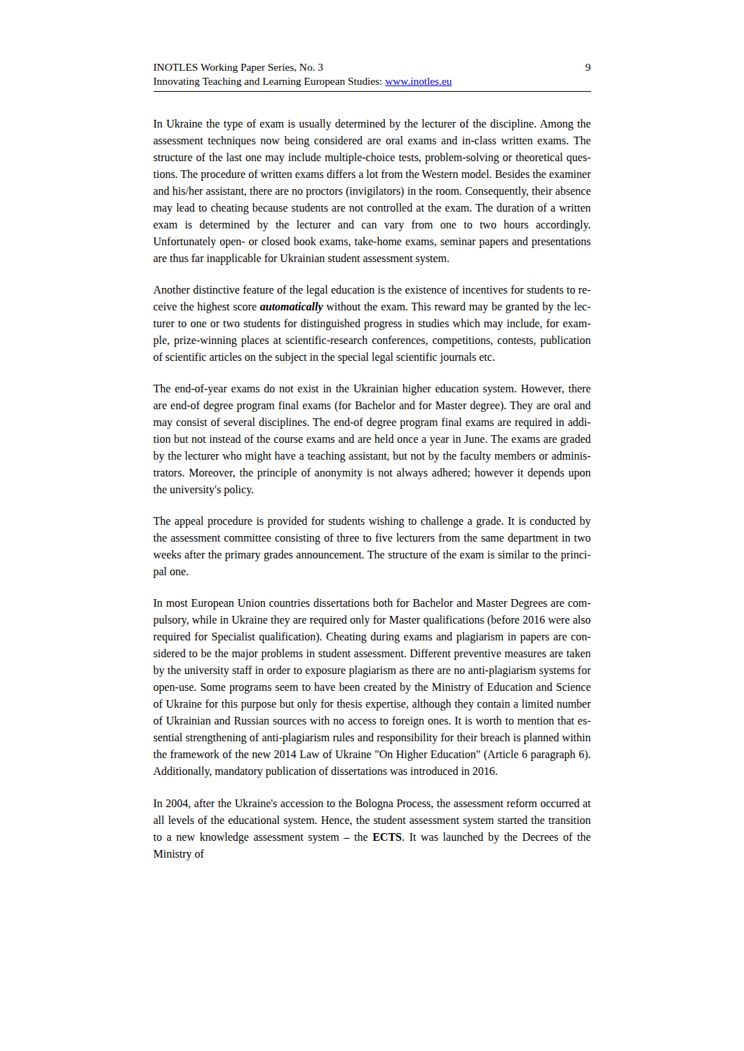INOTLES Working Paper Series, No. 3
Innovating Teaching and Learning European Studies: www.inotles.eu
9
In Ukraine the type of exam is usually determined by the lecturer of the discipline. Among the assessment techniques now being considered are oral exams and in-class written exams. The structure of the last one may include multiple-choice tests, problem-solving or theoretical questions. The procedure of written exams differs a lot from the Western model. Besides the examiner and his/her assistant, there are no proctors (invigilators) in the room. Consequently, their absence may lead to cheating because students are not controlled at the exam. The duration of a written exam is determined by the lecturer and can vary from one to two hours accordingly. Unfortunately open- or closed book exams, take-home exams, seminar papers and presentations are thus far inapplicable for Ukrainian student assessment system.
Another distinctive feature of the legal education is the existence of incentives for students to receive the highest score automatically without the exam. This reward may be granted by the lecturer to one or two students for distinguished progress in studies which may include, for example, prize-winning places at scientific-research conferences, competitions, contests, publication of scientific articles on the subject in the special legal scientific journals etc.
The end-of-year exams do not exist in the Ukrainian higher education system. However, there are end-of degree program final exams (for Bachelor and for Master degree). They are oral and may consist of several disciplines. The end-of degree program final exams are required in addition but not instead of the course exams and are held once a year in June. The exams are graded by the lecturer who might have a teaching assistant, but not by the faculty members or administrators. Moreover, the principle of anonymity is not always adhered; however it depends upon the university's policy.
The appeal procedure is provided for students wishing to challenge a grade. It is conducted by the assessment committee consisting of three to five lecturers from the same department in two weeks after the primary grades announcement. The structure of the exam is similar to the principal one.
In most European Union countries dissertations both for Bachelor and Master Degrees are compulsory, while in Ukraine they are required only for Master qualifications (before 2016 were also required for Specialist qualification). Cheating during exams and plagiarism in papers are considered to be the major problems in student assessment. Different preventive measures are taken by the university staff in order to exposure plagiarism as there are no anti-plagiarism systems for open-use. Some programs seem to have been created by the Ministry of Education and Science of Ukraine for this purpose but only for thesis expertise, although they contain a limited number of Ukrainian and Russian sources with no access to foreign ones. It is worth to mention that essential strengthening of anti-plagiarism rules and responsibility for their breach is planned within the framework of the new 2014 Law of Ukraine "On Higher Education" (Article 6 paragraph 6). Additionally, mandatory publication of dissertations was introduced in 2016.
In 2004, after the Ukraine's accession to the Bologna Process, the assessment reform occurred at all levels of the educational system. Hence, the student assessment system started the transition to a new knowledge assessment system – the ECTS. It was launched by the Decrees of the Ministry of